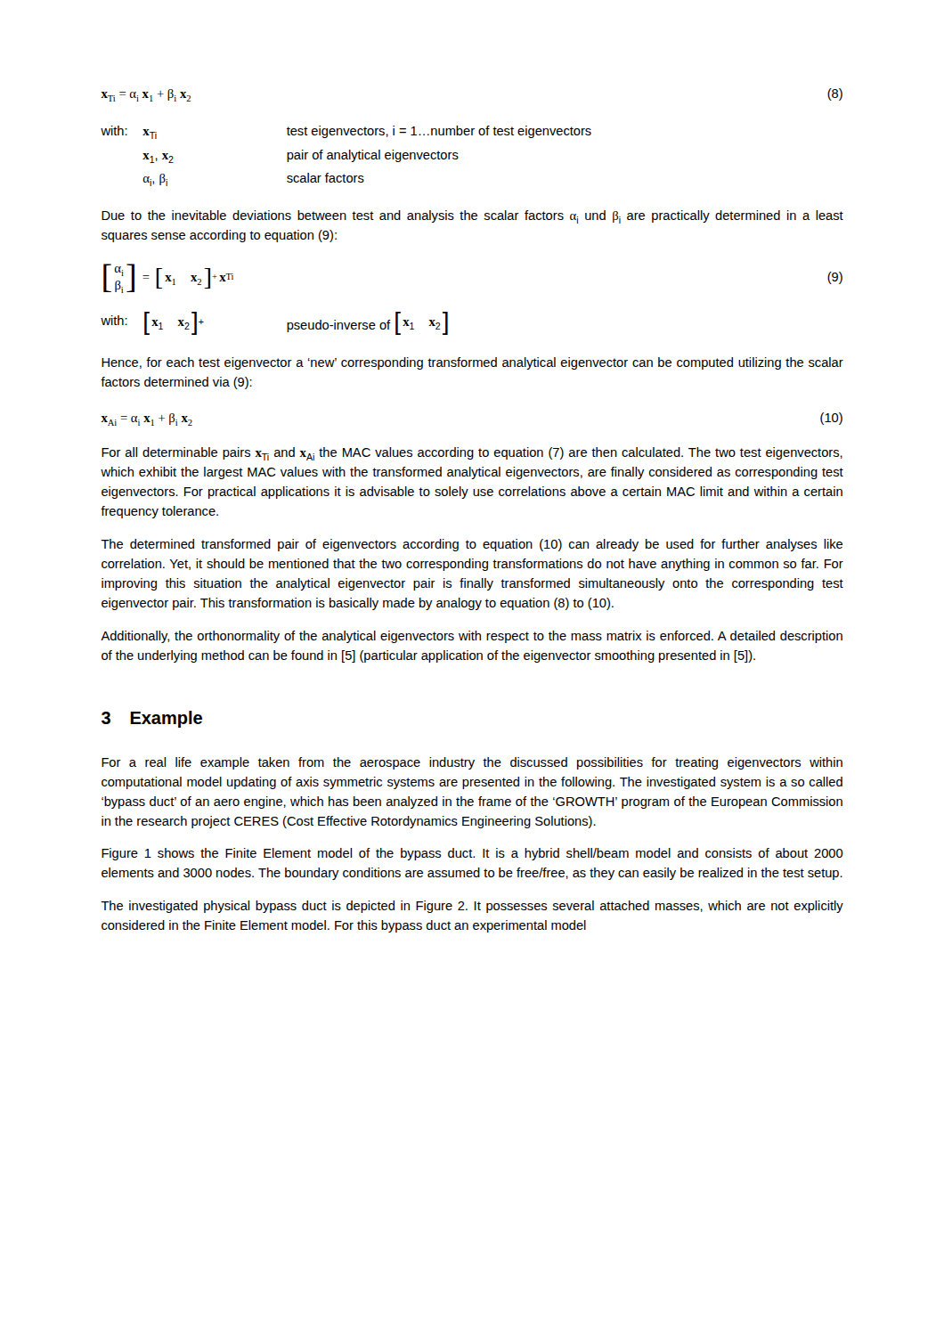xTi = αi x1 + βi x2
(8)
| with: | x Ti | test eigenvectors, i = 1…number of test eigenvectors |
| | x 1 , x 2 | pair of analytical eigenvectors |
| | α i , β i | scalar factors |
Due to the inevitable deviations between test and analysis the scalar factors αi und βi are practically determined in a least squares sense according to equation (9):
[ αi βi ] = [ x1 x2 ]+ xTi
(9)
| with: | [ x 1 x 2 ] + | pseudo-inverse of [ x 1 x 2 ] |
Hence, for each test eigenvector a ‘new’ corresponding transformed analytical eigenvector can be computed utilizing the scalar factors determined via (9):
xAi = αi x1 + βi x2
(10)
For all determinable pairs xTi and xAi the MAC values according to equation (7) are then calculated. The two test eigenvectors, which exhibit the largest MAC values with the transformed analytical eigenvectors, are finally considered as corresponding test eigenvectors. For practical applications it is advisable to solely use correlations above a certain MAC limit and within a certain frequency tolerance.
The determined transformed pair of eigenvectors according to equation (10) can already be used for further analyses like correlation. Yet, it should be mentioned that the two corresponding transformations do not have anything in common so far. For improving this situation the analytical eigenvector pair is finally transformed simultaneously onto the corresponding test eigenvector pair. This transformation is basically made by analogy to equation (8) to (10).
Additionally, the orthonormality of the analytical eigenvectors with respect to the mass matrix is enforced. A detailed description of the underlying method can be found in [5] (particular application of the eigenvector smoothing presented in [5]).
3 Example
For a real life example taken from the aerospace industry the discussed possibilities for treating eigenvectors within computational model updating of axis symmetric systems are presented in the following. The investigated system is a so called ‘bypass duct’ of an aero engine, which has been analyzed in the frame of the ‘GROWTH’ program of the European Commission in the research project CERES (Cost Effective Rotordynamics Engineering Solutions).
Figure 1 shows the Finite Element model of the bypass duct. It is a hybrid shell/beam model and consists of about 2000 elements and 3000 nodes. The boundary conditions are assumed to be free/free, as they can easily be realized in the test setup.
The investigated physical bypass duct is depicted in Figure 2. It possesses several attached masses, which are not explicitly considered in the Finite Element model. For this bypass duct an experimental model